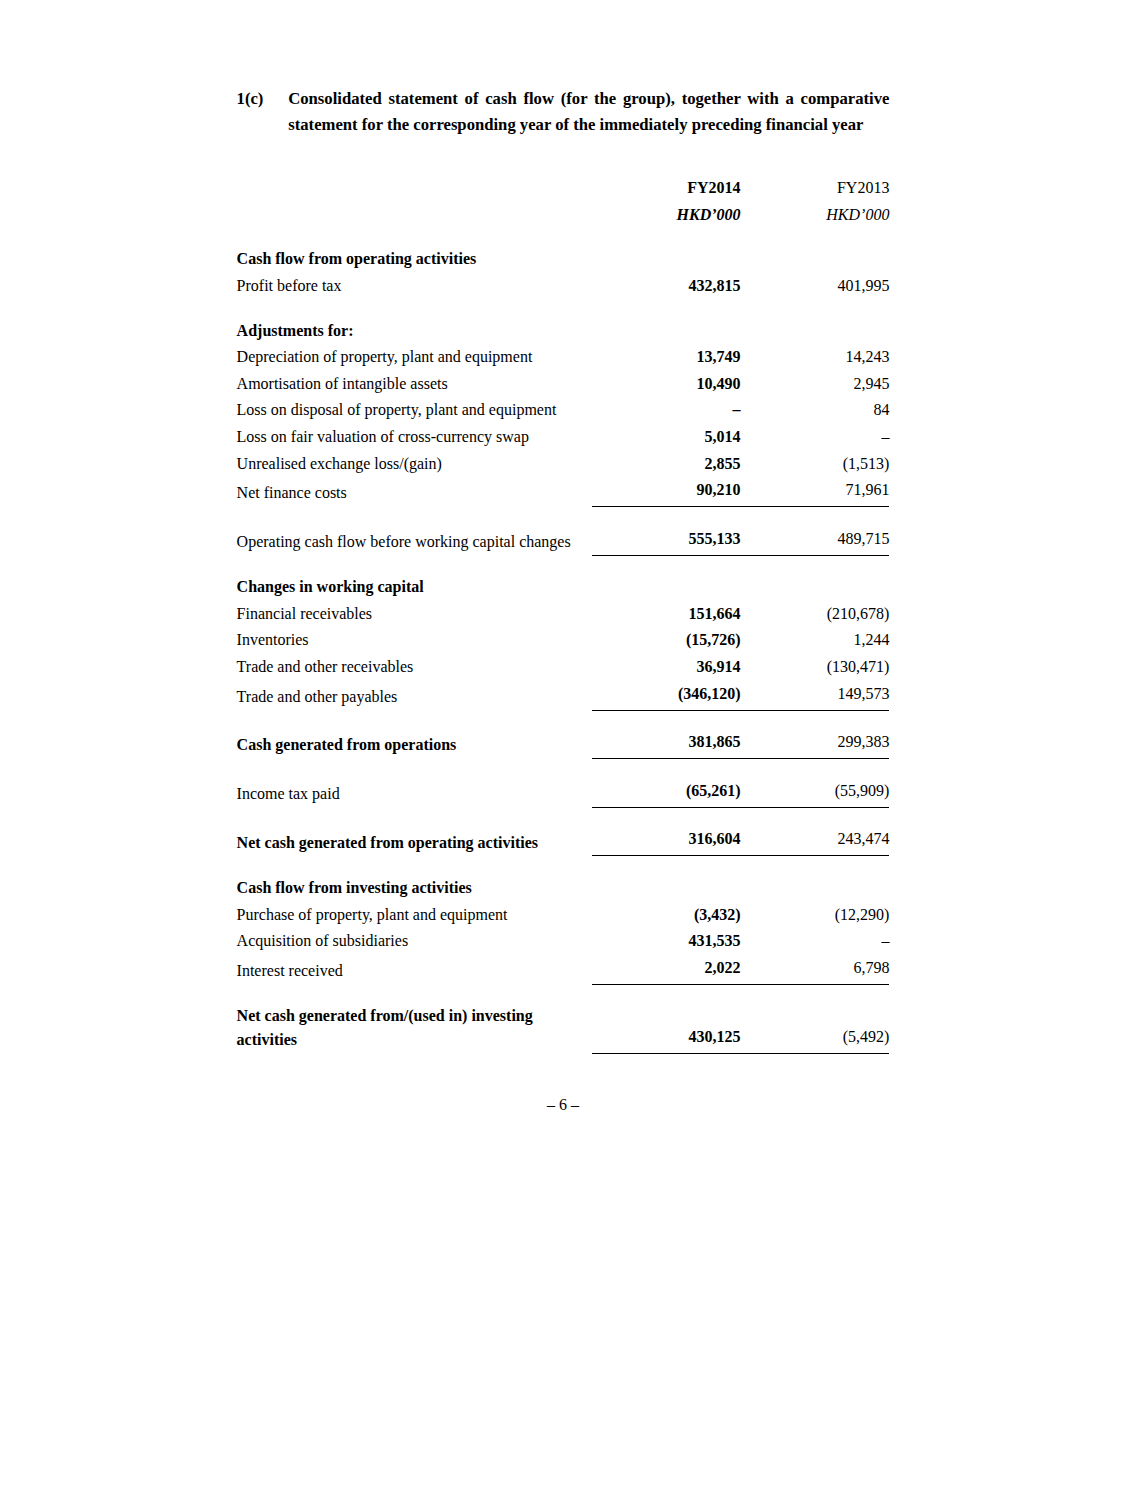1(c)
Consolidated statement of cash flow (for the group), together with a comparative statement for the corresponding year of the immediately preceding financial year
| | FY2014 | FY2013 |
| | HKD’000 | HKD’000 |
| Cash flow from operating activities | | |
| Profit before tax | 432,815 | 401,995 |
| Adjustments for: | | |
| Depreciation of property, plant and equipment | 13,749 | 14,243 |
| Amortisation of intangible assets | 10,490 | 2,945 |
| Loss on disposal of property, plant and equipment | – | 84 |
| Loss on fair valuation of cross-currency swap | 5,014 | – |
| Unrealised exchange loss/(gain) | 2,855 | (1,513) |
| Net finance costs | 90,210 | 71,961 |
| Operating cash flow before working capital changes | 555,133 | 489,715 |
| Changes in working capital | | |
| Financial receivables | 151,664 | (210,678) |
| Inventories | (15,726) | 1,244 |
| Trade and other receivables | 36,914 | (130,471) |
| Trade and other payables | (346,120) | 149,573 |
| Cash generated from operations | 381,865 | 299,383 |
| Income tax paid | (65,261) | (55,909) |
| Net cash generated from operating activities | 316,604 | 243,474 |
| Cash flow from investing activities | | |
| Purchase of property, plant and equipment | (3,432) | (12,290) |
| Acquisition of subsidiaries | 431,535 | – |
| Interest received | 2,022 | 6,798 |
| Net cash generated from/(used in) investing activities | 430,125 | (5,492) |
– 6 –